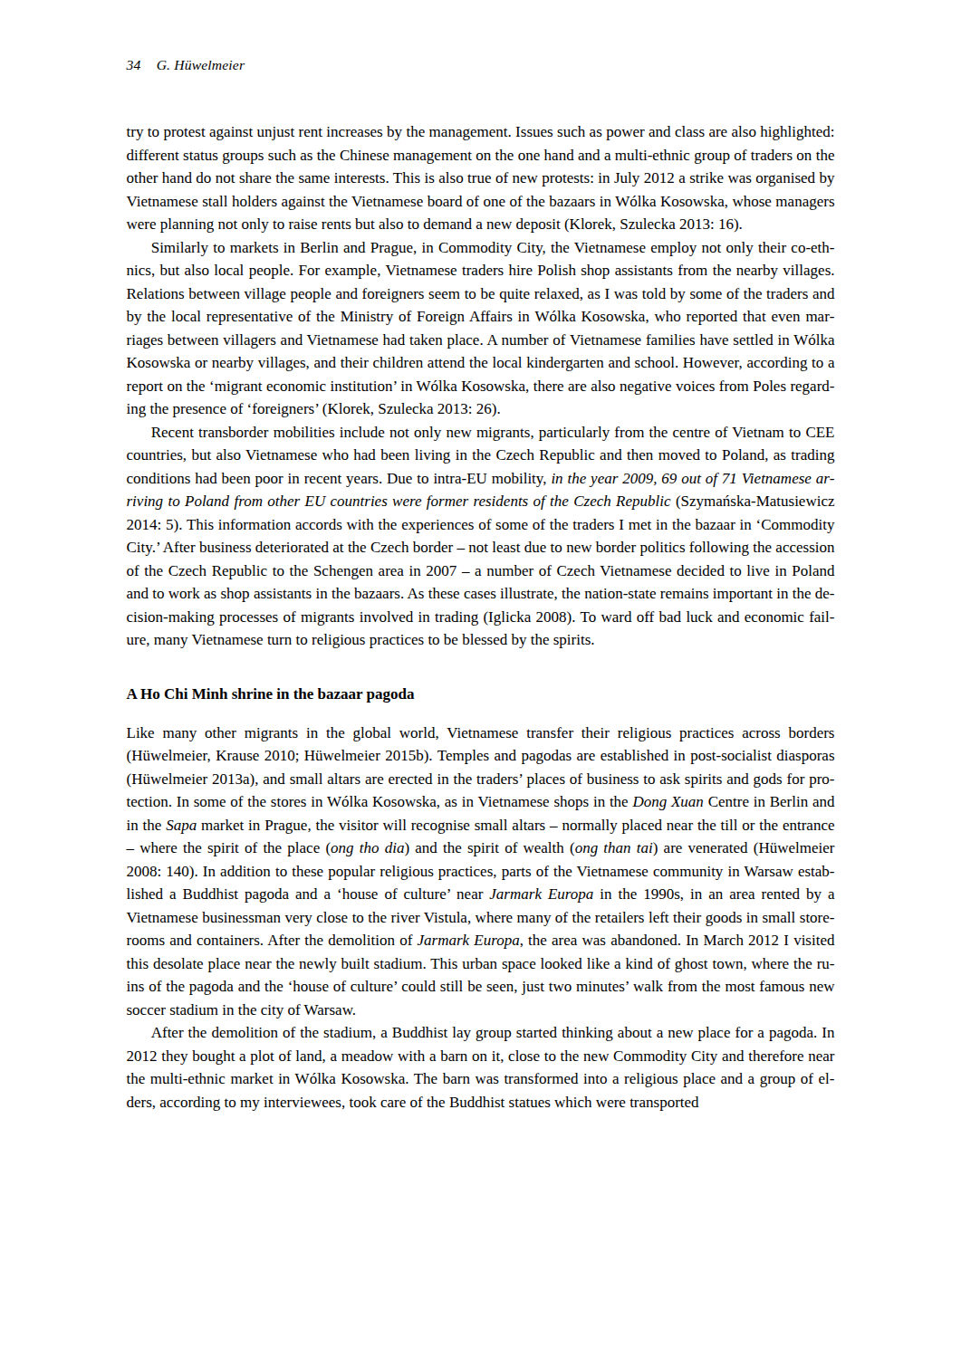34 G. Hüwelmeier
try to protest against unjust rent increases by the management. Issues such as power and class are also highlighted: different status groups such as the Chinese management on the one hand and a multi-ethnic group of traders on the other hand do not share the same interests. This is also true of new protests: in July 2012 a strike was organised by Vietnamese stall holders against the Vietnamese board of one of the bazaars in Wólka Kosowska, whose managers were planning not only to raise rents but also to demand a new deposit (Klorek, Szulecka 2013: 16).
Similarly to markets in Berlin and Prague, in Commodity City, the Vietnamese employ not only their co-ethnics, but also local people. For example, Vietnamese traders hire Polish shop assistants from the nearby villages. Relations between village people and foreigners seem to be quite relaxed, as I was told by some of the traders and by the local representative of the Ministry of Foreign Affairs in Wólka Kosowska, who reported that even marriages between villagers and Vietnamese had taken place. A number of Vietnamese families have settled in Wólka Kosowska or nearby villages, and their children attend the local kindergarten and school. However, according to a report on the ‘migrant economic institution’ in Wólka Kosowska, there are also negative voices from Poles regarding the presence of ‘foreigners’ (Klorek, Szulecka 2013: 26).
Recent transborder mobilities include not only new migrants, particularly from the centre of Vietnam to CEE countries, but also Vietnamese who had been living in the Czech Republic and then moved to Poland, as trading conditions had been poor in recent years. Due to intra-EU mobility, in the year 2009, 69 out of 71 Vietnamese arriving to Poland from other EU countries were former residents of the Czech Republic (Szymańska-Matusiewicz 2014: 5). This information accords with the experiences of some of the traders I met in the bazaar in ‘Commodity City.’ After business deteriorated at the Czech border – not least due to new border politics following the accession of the Czech Republic to the Schengen area in 2007 – a number of Czech Vietnamese decided to live in Poland and to work as shop assistants in the bazaars. As these cases illustrate, the nation-state remains important in the decision-making processes of migrants involved in trading (Iglicka 2008). To ward off bad luck and economic failure, many Vietnamese turn to religious practices to be blessed by the spirits.
A Ho Chi Minh shrine in the bazaar pagoda
Like many other migrants in the global world, Vietnamese transfer their religious practices across borders (Hüwelmeier, Krause 2010; Hüwelmeier 2015b). Temples and pagodas are established in post-socialist diasporas (Hüwelmeier 2013a), and small altars are erected in the traders’ places of business to ask spirits and gods for protection. In some of the stores in Wólka Kosowska, as in Vietnamese shops in the Dong Xuan Centre in Berlin and in the Sapa market in Prague, the visitor will recognise small altars – normally placed near the till or the entrance – where the spirit of the place (ong tho dia) and the spirit of wealth (ong than tai) are venerated (Hüwelmeier 2008: 140). In addition to these popular religious practices, parts of the Vietnamese community in Warsaw established a Buddhist pagoda and a ‘house of culture’ near Jarmark Europa in the 1990s, in an area rented by a Vietnamese businessman very close to the river Vistula, where many of the retailers left their goods in small storerooms and containers. After the demolition of Jarmark Europa, the area was abandoned. In March 2012 I visited this desolate place near the newly built stadium. This urban space looked like a kind of ghost town, where the ruins of the pagoda and the ‘house of culture’ could still be seen, just two minutes’ walk from the most famous new soccer stadium in the city of Warsaw.
After the demolition of the stadium, a Buddhist lay group started thinking about a new place for a pagoda. In 2012 they bought a plot of land, a meadow with a barn on it, close to the new Commodity City and therefore near the multi-ethnic market in Wólka Kosowska. The barn was transformed into a religious place and a group of elders, according to my interviewees, took care of the Buddhist statues which were transported